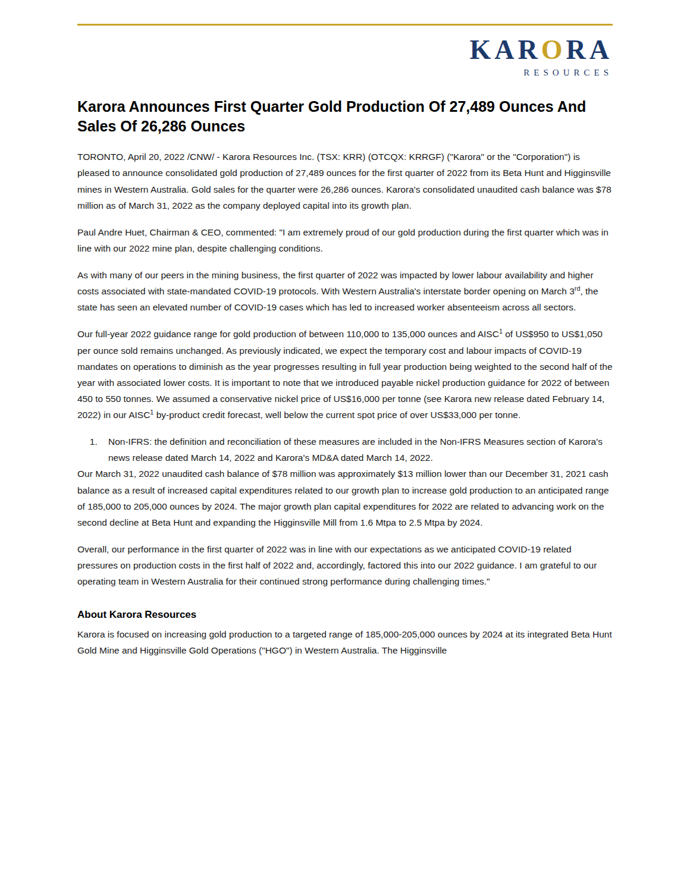KARORA
RESOURCES
Karora Announces First Quarter Gold Production Of 27,489 Ounces And Sales Of 26,286 Ounces
TORONTO, April 20, 2022 /CNW/ - Karora Resources Inc. (TSX: KRR) (OTCQX: KRRGF) ("Karora" or the "Corporation") is pleased to announce consolidated gold production of 27,489 ounces for the first quarter of 2022 from its Beta Hunt and Higginsville mines in Western Australia. Gold sales for the quarter were 26,286 ounces. Karora's consolidated unaudited cash balance was $78 million as of March 31, 2022 as the company deployed capital into its growth plan.
Paul Andre Huet, Chairman & CEO, commented: "I am extremely proud of our gold production during the first quarter which was in line with our 2022 mine plan, despite challenging conditions.
As with many of our peers in the mining business, the first quarter of 2022 was impacted by lower labour availability and higher costs associated with state-mandated COVID-19 protocols. With Western Australia's interstate border opening on March 3rd, the state has seen an elevated number of COVID-19 cases which has led to increased worker absenteeism across all sectors.
Our full-year 2022 guidance range for gold production of between 110,000 to 135,000 ounces and AISC1 of US$950 to US$1,050 per ounce sold remains unchanged. As previously indicated, we expect the temporary cost and labour impacts of COVID-19 mandates on operations to diminish as the year progresses resulting in full year production being weighted to the second half of the year with associated lower costs. It is important to note that we introduced payable nickel production guidance for 2022 of between 450 to 550 tonnes. We assumed a conservative nickel price of US$16,000 per tonne (see Karora new release dated February 14, 2022) in our AISC1 by-product credit forecast, well below the current spot price of over US$33,000 per tonne.
Non-IFRS: the definition and reconciliation of these measures are included in the Non-IFRS Measures section of Karora's news release dated March 14, 2022 and Karora's MD&A dated March 14, 2022.
Our March 31, 2022 unaudited cash balance of $78 million was approximately $13 million lower than our December 31, 2021 cash balance as a result of increased capital expenditures related to our growth plan to increase gold production to an anticipated range of 185,000 to 205,000 ounces by 2024. The major growth plan capital expenditures for 2022 are related to advancing work on the second decline at Beta Hunt and expanding the Higginsville Mill from 1.6 Mtpa to 2.5 Mtpa by 2024.
Overall, our performance in the first quarter of 2022 was in line with our expectations as we anticipated COVID-19 related pressures on production costs in the first half of 2022 and, accordingly, factored this into our 2022 guidance. I am grateful to our operating team in Western Australia for their continued strong performance during challenging times."
About Karora Resources
Karora is focused on increasing gold production to a targeted range of 185,000-205,000 ounces by 2024 at its integrated Beta Hunt Gold Mine and Higginsville Gold Operations ("HGO") in Western Australia. The Higginsville